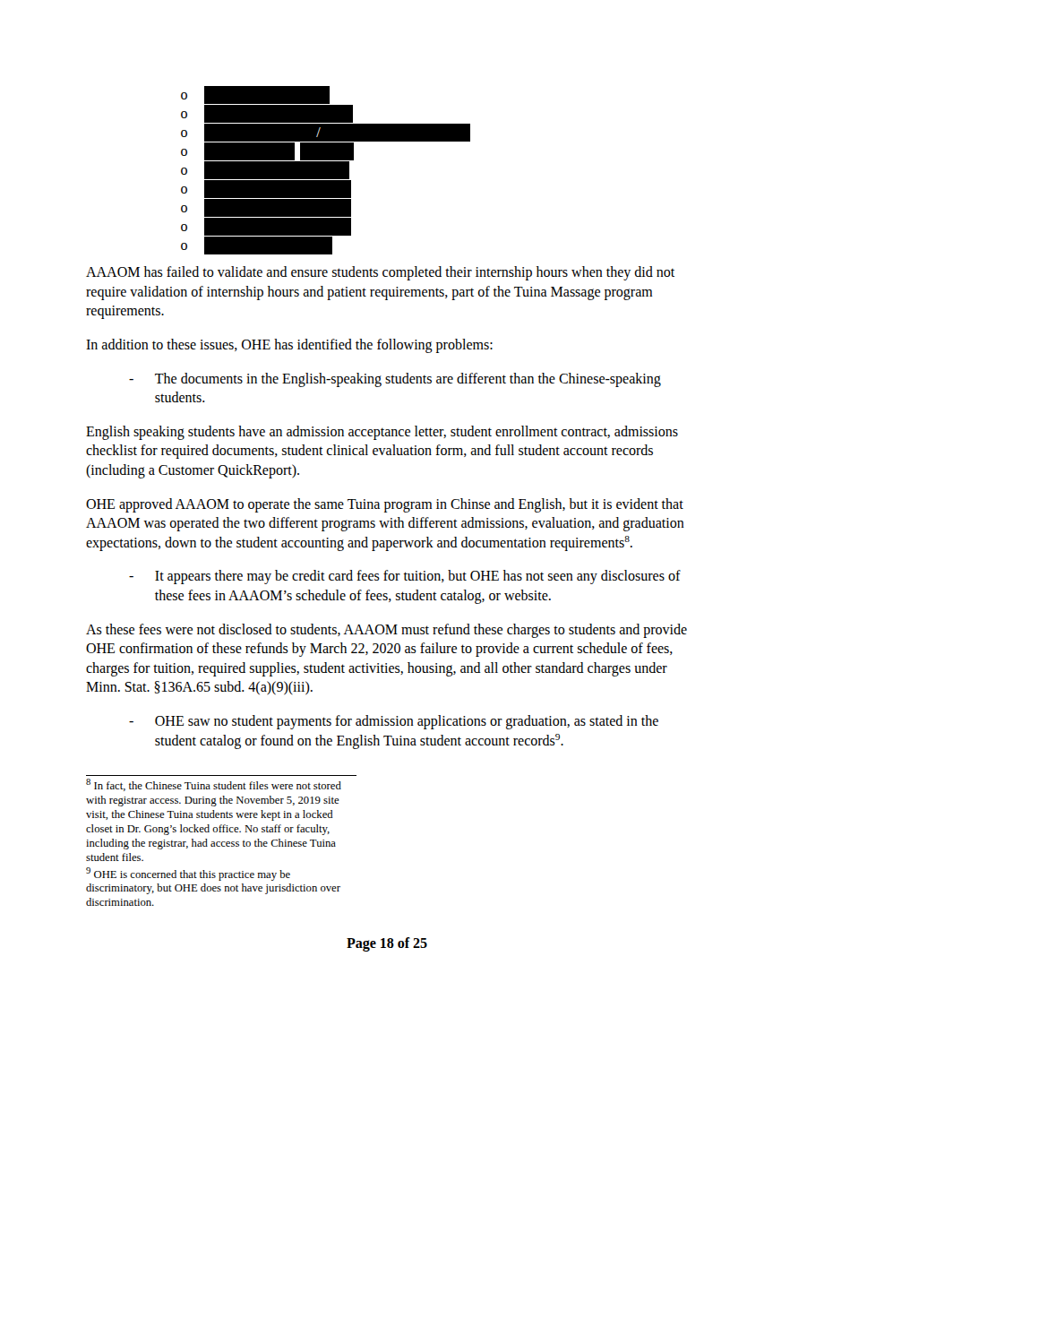o
o
o /
o
o
o
o
o
o
AAAOM has failed to validate and ensure students completed their internship hours when they did not require validation of internship hours and patient requirements, part of the Tuina Massage program requirements.
In addition to these issues, OHE has identified the following problems:
The documents in the English-speaking students are different than the Chinese-speaking students.
English speaking students have an admission acceptance letter, student enrollment contract, admissions checklist for required documents, student clinical evaluation form, and full student account records (including a Customer QuickReport).
OHE approved AAAOM to operate the same Tuina program in Chinse and English, but it is evident that AAAOM was operated the two different programs with different admissions, evaluation, and graduation expectations, down to the student accounting and paperwork and documentation requirements8.
It appears there may be credit card fees for tuition, but OHE has not seen any disclosures of these fees in AAAOM’s schedule of fees, student catalog, or website.
As these fees were not disclosed to students, AAAOM must refund these charges to students and provide OHE confirmation of these refunds by March 22, 2020 as failure to provide a current schedule of fees, charges for tuition, required supplies, student activities, housing, and all other standard charges under Minn. Stat. §136A.65 subd. 4(a)(9)(iii).
OHE saw no student payments for admission applications or graduation, as stated in the student catalog or found on the English Tuina student account records9.
8 In fact, the Chinese Tuina student files were not stored with registrar access. During the November 5, 2019 site visit, the Chinese Tuina students were kept in a locked closet in Dr. Gong’s locked office. No staff or faculty, including the registrar, had access to the Chinese Tuina student files.
9 OHE is concerned that this practice may be discriminatory, but OHE does not have jurisdiction over discrimination.
Page 18 of 25